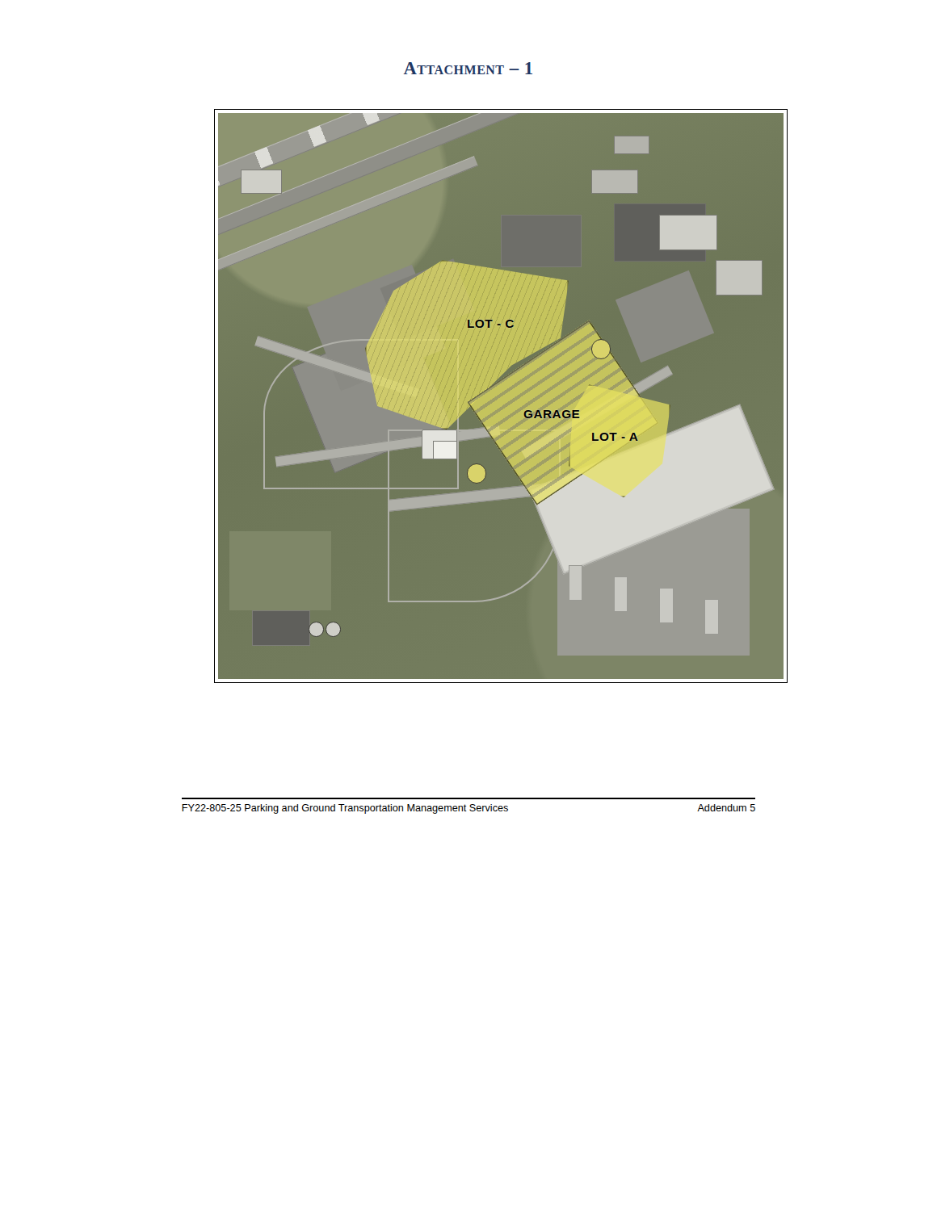Attachment – 1
LOT - C
GARAGE
LOT - A
FY22-805-25 Parking and Ground Transportation Management Services Addendum 5